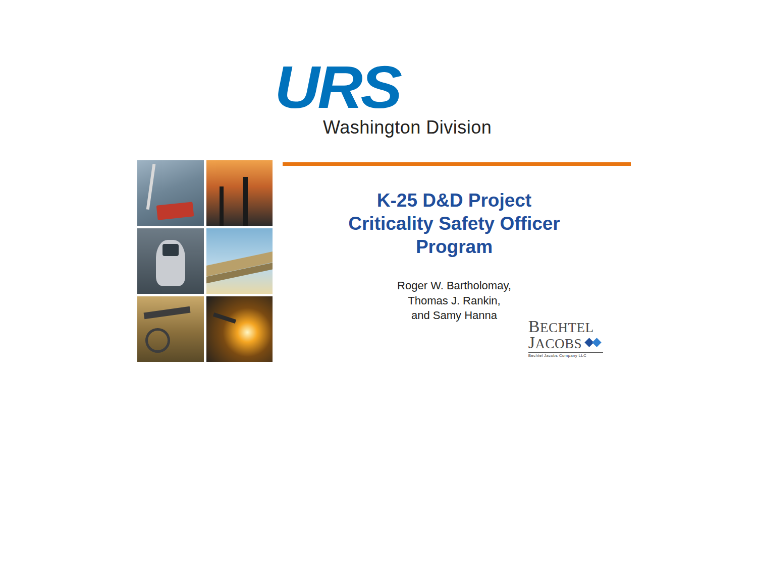URS
Washington Division
K-25 D&D Project
Criticality Safety Officer
Program
Roger W. Bartholomay,
Thomas J. Rankin,
and Samy Hanna
BECHTEL
JACOBS
Bechtel Jacobs Company LLC